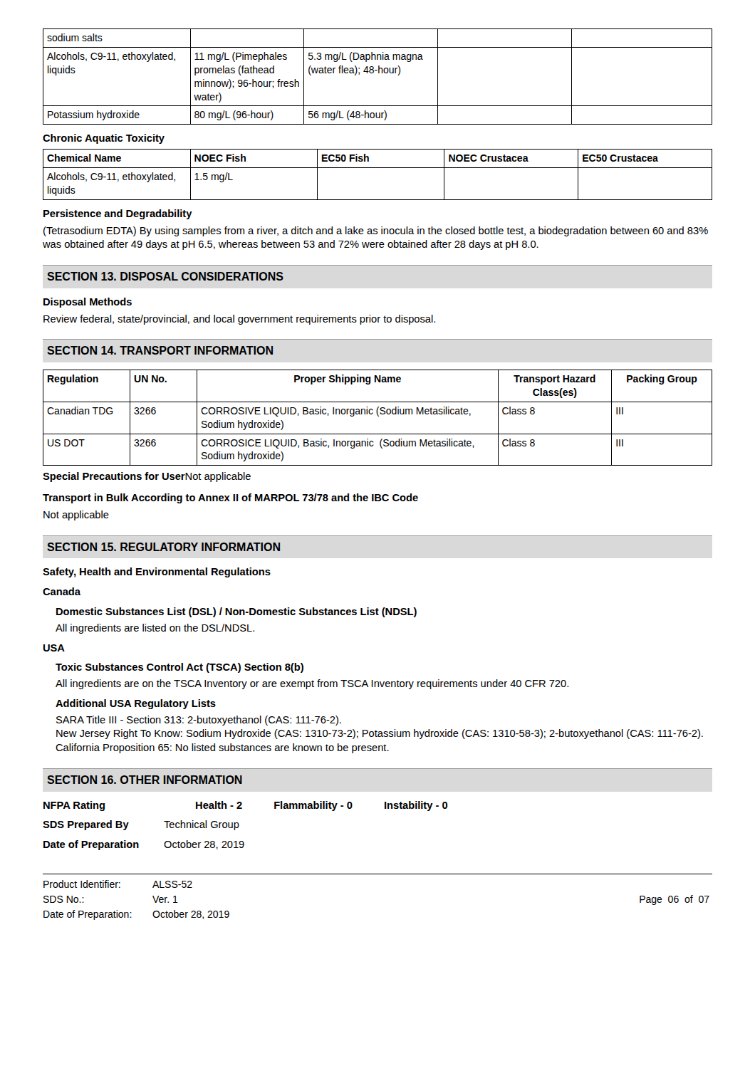| sodium salts | | | | |
| Alcohols, C9-11, ethoxylated, liquids | 11 mg/L (Pimephales promelas (fathead minnow); 96-hour; fresh water) | 5.3 mg/L (Daphnia magna (water flea); 48-hour) | | |
| Potassium hydroxide | 80 mg/L (96-hour) | 56 mg/L (48-hour) | | |
Chronic Aquatic Toxicity
| Chemical Name | NOEC Fish | EC50 Fish | NOEC Crustacea | EC50 Crustacea |
| --- | --- | --- | --- | --- |
| Alcohols, C9-11, ethoxylated, liquids | 1.5 mg/L | | | |
Persistence and Degradability
(Tetrasodium EDTA) By using samples from a river, a ditch and a lake as inocula in the closed bottle test, a biodegradation between 60 and 83% was obtained after 49 days at pH 6.5, whereas between 53 and 72% were obtained after 28 days at pH 8.0.
SECTION 13. DISPOSAL CONSIDERATIONS
Disposal Methods
Review federal, state/provincial, and local government requirements prior to disposal.
SECTION 14. TRANSPORT INFORMATION
| Regulation | UN No. | Proper Shipping Name | Transport Hazard Class(es) | Packing Group |
| --- | --- | --- | --- | --- |
| Canadian TDG | 3266 | CORROSIVE LIQUID, Basic, Inorganic (Sodium Metasilicate, Sodium hydroxide) | Class 8 | III |
| US DOT | 3266 | CORROSICE LIQUID, Basic, Inorganic (Sodium Metasilicate, Sodium hydroxide) | Class 8 | III |
Special Precautions for User Not applicable
Transport in Bulk According to Annex II of MARPOL 73/78 and the IBC Code
Not applicable
SECTION 15. REGULATORY INFORMATION
Safety, Health and Environmental Regulations
Canada
Domestic Substances List (DSL) / Non-Domestic Substances List (NDSL)
All ingredients are listed on the DSL/NDSL.
USA
Toxic Substances Control Act (TSCA) Section 8(b)
All ingredients are on the TSCA Inventory or are exempt from TSCA Inventory requirements under 40 CFR 720.
Additional USA Regulatory Lists
SARA Title III - Section 313: 2-butoxyethanol (CAS: 111-76-2).
New Jersey Right To Know: Sodium Hydroxide (CAS: 1310-73-2); Potassium hydroxide (CAS: 1310-58-3); 2-butoxyethanol (CAS: 111-76-2).
California Proposition 65: No listed substances are known to be present.
SECTION 16. OTHER INFORMATION
NFPA Rating Health - 2 Flammability - 0 Instability - 0
SDS Prepared By Technical Group
Date of Preparation October 28, 2019
| Product Identifier: | ALSS-52 | |
| SDS No.: | Ver. 1 | Page 06 of 07 |
| Date of Preparation: | October 28, 2019 | |